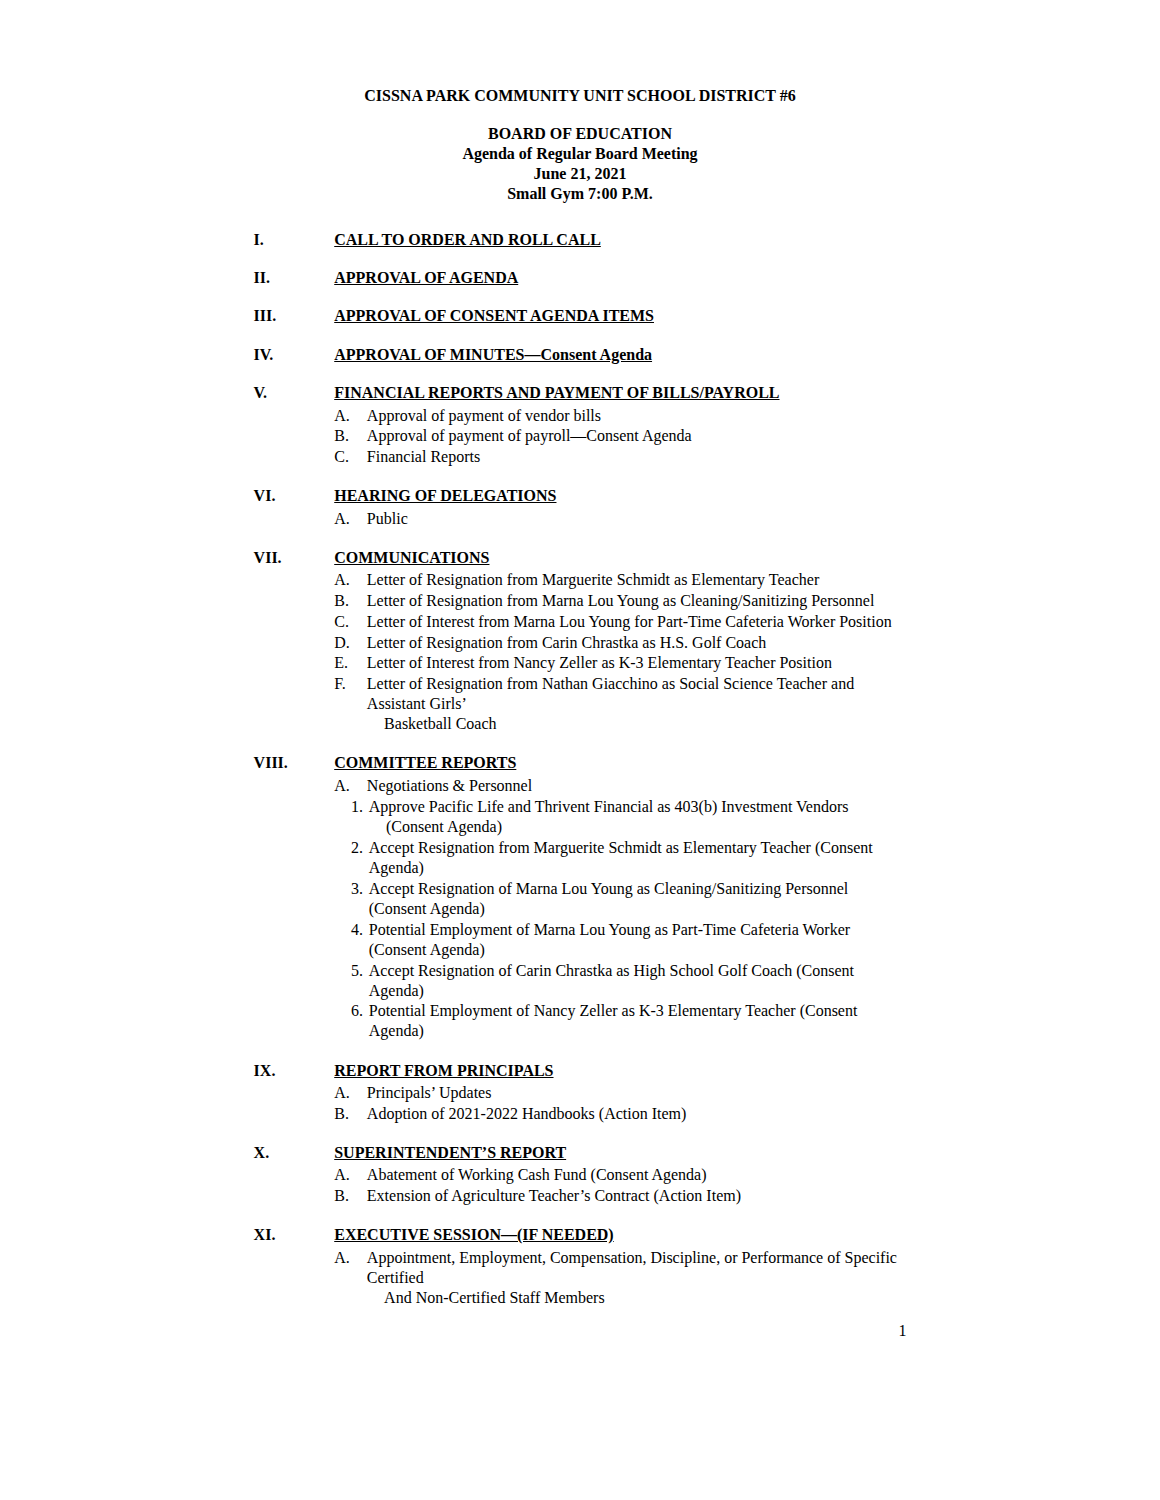CISSNA PARK COMMUNITY UNIT SCHOOL DISTRICT #6
BOARD OF EDUCATION
Agenda of Regular Board Meeting
June 21, 2021
Small Gym 7:00 P.M.
I.
CALL TO ORDER AND ROLL CALL
II.
APPROVAL OF AGENDA
III.
APPROVAL OF CONSENT AGENDA ITEMS
IV.
APPROVAL OF MINUTES—Consent Agenda
V.
FINANCIAL REPORTS AND PAYMENT OF BILLS/PAYROLL
A. Approval of payment of vendor bills
B. Approval of payment of payroll—Consent Agenda
C. Financial Reports
VI.
HEARING OF DELEGATIONS
A. Public
VII.
COMMUNICATIONS
A. Letter of Resignation from Marguerite Schmidt as Elementary Teacher
B. Letter of Resignation from Marna Lou Young as Cleaning/Sanitizing Personnel
C. Letter of Interest from Marna Lou Young for Part-Time Cafeteria Worker Position
D. Letter of Resignation from Carin Chrastka as H.S. Golf Coach
E. Letter of Interest from Nancy Zeller as K-3 Elementary Teacher Position
F. Letter of Resignation from Nathan Giacchino as Social Science Teacher and Assistant Girls’ Basketball Coach
VIII.
COMMITTEE REPORTS
A. Negotiations & Personnel
1. Approve Pacific Life and Thrivent Financial as 403(b) Investment Vendors (Consent Agenda)
2. Accept Resignation from Marguerite Schmidt as Elementary Teacher (Consent Agenda)
3. Accept Resignation of Marna Lou Young as Cleaning/Sanitizing Personnel (Consent Agenda)
4. Potential Employment of Marna Lou Young as Part-Time Cafeteria Worker (Consent Agenda)
5. Accept Resignation of Carin Chrastka as High School Golf Coach (Consent Agenda)
6. Potential Employment of Nancy Zeller as K-3 Elementary Teacher (Consent Agenda)
IX.
REPORT FROM PRINCIPALS
A. Principals’ Updates
B. Adoption of 2021-2022 Handbooks (Action Item)
X.
SUPERINTENDENT’S REPORT
A. Abatement of Working Cash Fund (Consent Agenda)
B. Extension of Agriculture Teacher’s Contract (Action Item)
XI.
EXECUTIVE SESSION—(IF NEEDED)
A. Appointment, Employment, Compensation, Discipline, or Performance of Specific Certified And Non-Certified Staff Members
1